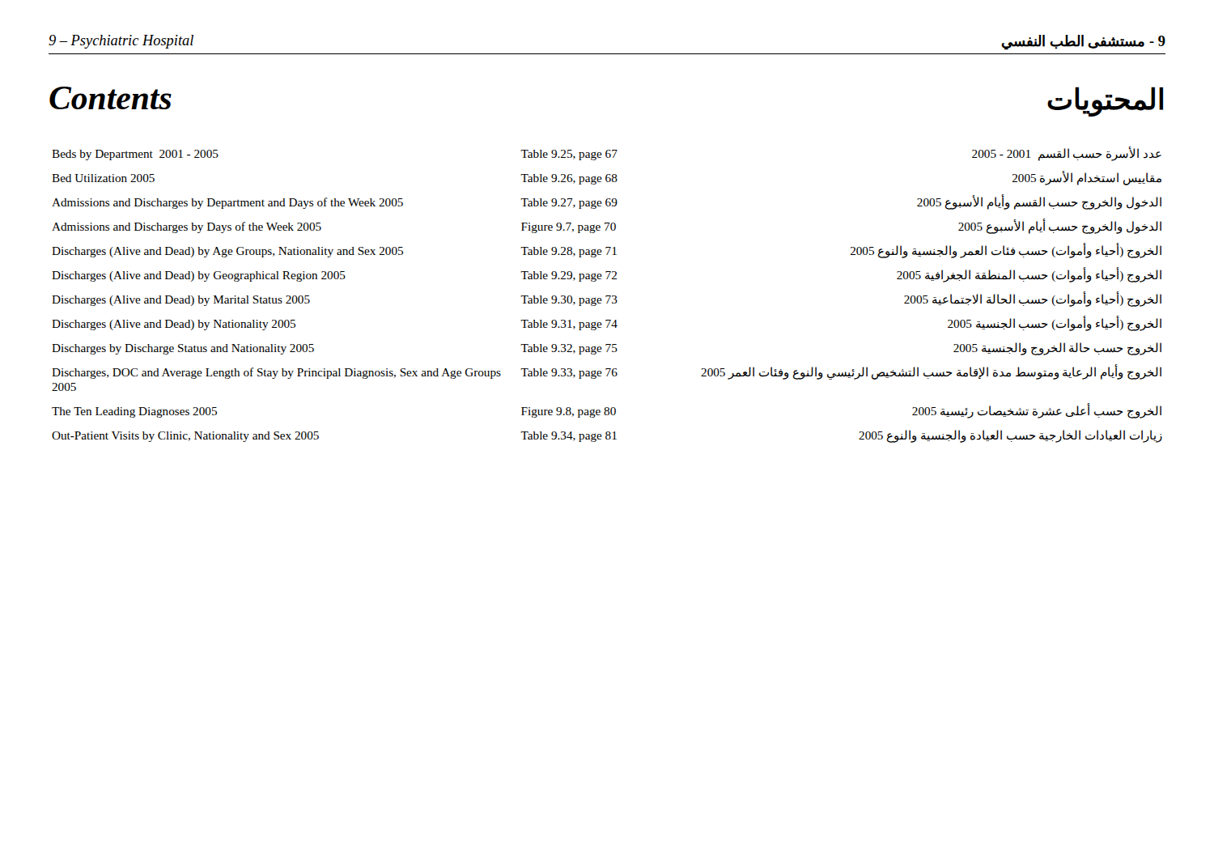9 – Psychiatric Hospital
9 - مستشفى الطب النفسي
Contents
المحتويات
| Beds by Department 2001 - 2005 | Table 9.25, page 67 | عدد الأسرة حسب القسم 2001 - 2005 |
| Bed Utilization 2005 | Table 9.26, page 68 | مقاييس استخدام الأسرة 2005 |
| Admissions and Discharges by Department and Days of the Week 2005 | Table 9.27, page 69 | الدخول والخروج حسب القسم وأيام الأسبوع 2005 |
| Admissions and Discharges by Days of the Week 2005 | Figure 9.7, page 70 | الدخول والخروج حسب أيام الأسبوع 2005 |
| Discharges (Alive and Dead) by Age Groups, Nationality and Sex 2005 | Table 9.28, page 71 | الخروج (أحياء وأموات) حسب فئات العمر والجنسية والنوع 2005 |
| Discharges (Alive and Dead) by Geographical Region 2005 | Table 9.29, page 72 | الخروج (أحياء وأموات) حسب المنطقة الجغرافية 2005 |
| Discharges (Alive and Dead) by Marital Status 2005 | Table 9.30, page 73 | الخروج (أحياء وأموات) حسب الحالة الاجتماعية 2005 |
| Discharges (Alive and Dead) by Nationality 2005 | Table 9.31, page 74 | الخروج (أحياء وأموات) حسب الجنسية 2005 |
| Discharges by Discharge Status and Nationality 2005 | Table 9.32, page 75 | الخروج حسب حالة الخروج والجنسية 2005 |
| Discharges, DOC and Average Length of Stay by Principal Diagnosis, Sex and Age Groups 2005 | Table 9.33, page 76 | الخروج وأيام الرعاية ومتوسط مدة الإقامة حسب التشخيص الرئيسي والنوع وفئات العمر 2005 |
| The Ten Leading Diagnoses 2005 | Figure 9.8, page 80 | الخروج حسب أعلى عشرة تشخيصات رئيسية 2005 |
| Out-Patient Visits by Clinic, Nationality and Sex 2005 | Table 9.34, page 81 | زيارات العيادات الخارجية حسب العيادة والجنسية والنوع 2005 |